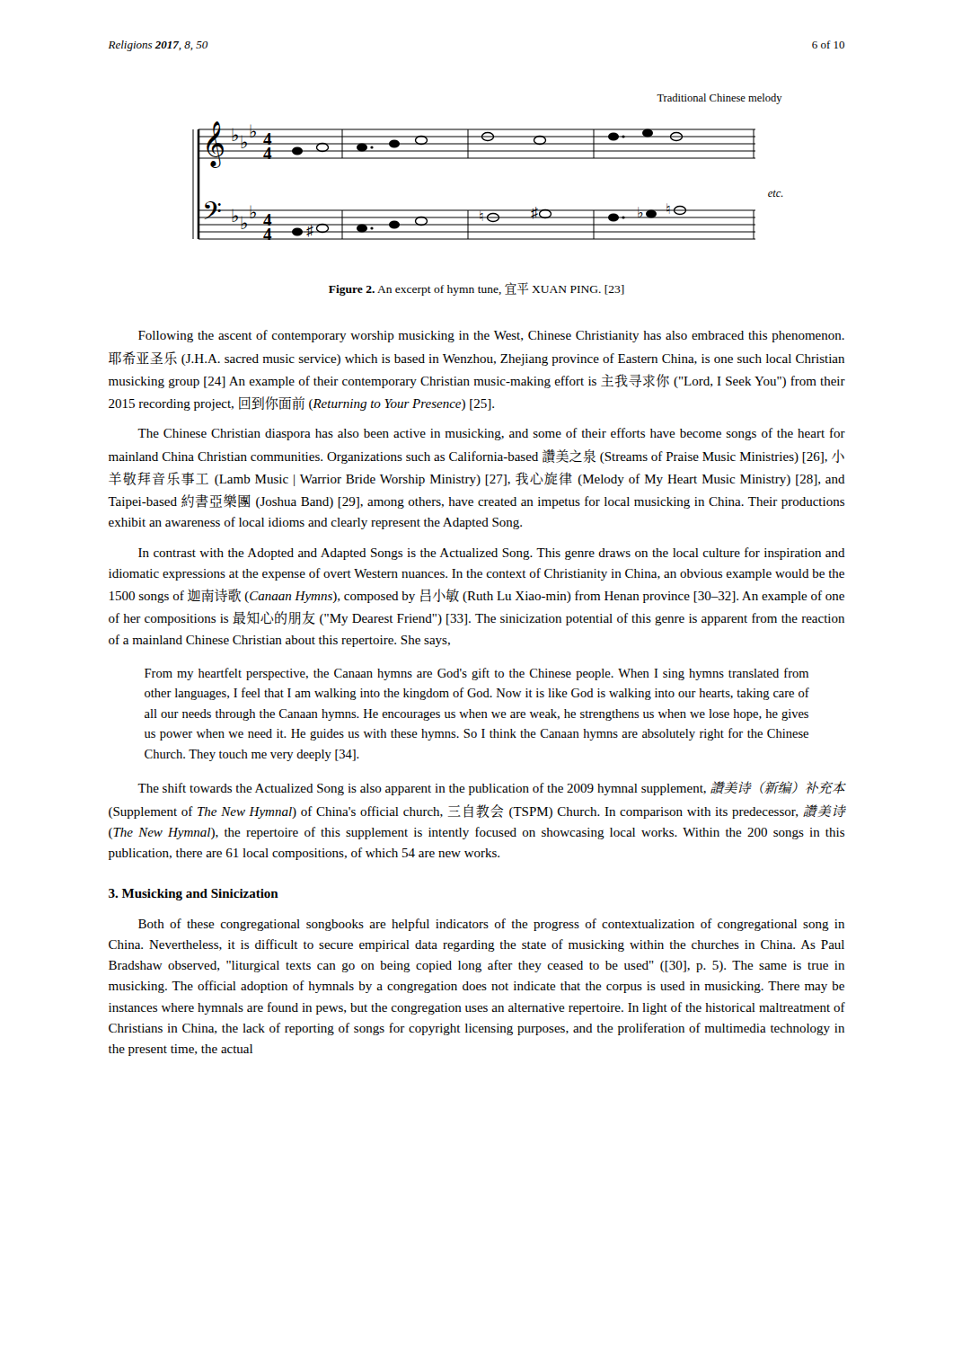Religions 2017, 8, 50
6 of 10
Traditional Chinese melody
etc.
𝄞 𝄢 ♭ ♭ ♭ ♭ ♭ ♭ 4 4 4 4 ♯ ♮ ♯ ♭ ♮
Figure 2. An excerpt of hymn tune, 宜平 XUAN PING. [23]
Following the ascent of contemporary worship musicking in the West, Chinese Christianity has also embraced this phenomenon. 耶希亚圣乐 (J.H.A. sacred music service) which is based in Wenzhou, Zhejiang province of Eastern China, is one such local Christian musicking group [24] An example of their contemporary Christian music-making effort is 主我寻求你 ("Lord, I Seek You") from their 2015 recording project, 回到你面前 (Returning to Your Presence) [25].
The Chinese Christian diaspora has also been active in musicking, and some of their efforts have become songs of the heart for mainland China Christian communities. Organizations such as California-based 讚美之泉 (Streams of Praise Music Ministries) [26], 小羊敬拜音乐事工 (Lamb Music | Warrior Bride Worship Ministry) [27], 我心旋律 (Melody of My Heart Music Ministry) [28], and Taipei-based 約書亞樂團 (Joshua Band) [29], among others, have created an impetus for local musicking in China. Their productions exhibit an awareness of local idioms and clearly represent the Adapted Song.
In contrast with the Adopted and Adapted Songs is the Actualized Song. This genre draws on the local culture for inspiration and idiomatic expressions at the expense of overt Western nuances. In the context of Christianity in China, an obvious example would be the 1500 songs of 迦南诗歌 (Canaan Hymns), composed by 吕小敏 (Ruth Lu Xiao-min) from Henan province [30–32]. An example of one of her compositions is 最知心的朋友 ("My Dearest Friend") [33]. The sinicization potential of this genre is apparent from the reaction of a mainland Chinese Christian about this repertoire. She says,
From my heartfelt perspective, the Canaan hymns are God's gift to the Chinese people. When I sing hymns translated from other languages, I feel that I am walking into the kingdom of God. Now it is like God is walking into our hearts, taking care of all our needs through the Canaan hymns. He encourages us when we are weak, he strengthens us when we lose hope, he gives us power when we need it. He guides us with these hymns. So I think the Canaan hymns are absolutely right for the Chinese Church. They touch me very deeply [34].
The shift towards the Actualized Song is also apparent in the publication of the 2009 hymnal supplement, 讚美诗（新编）补充本 (Supplement of The New Hymnal) of China's official church, 三自教会 (TSPM) Church. In comparison with its predecessor, 讚美诗 (The New Hymnal), the repertoire of this supplement is intently focused on showcasing local works. Within the 200 songs in this publication, there are 61 local compositions, of which 54 are new works.
3. Musicking and Sinicization
Both of these congregational songbooks are helpful indicators of the progress of contextualization of congregational song in China. Nevertheless, it is difficult to secure empirical data regarding the state of musicking within the churches in China. As Paul Bradshaw observed, "liturgical texts can go on being copied long after they ceased to be used" ([30], p. 5). The same is true in musicking. The official adoption of hymnals by a congregation does not indicate that the corpus is used in musicking. There may be instances where hymnals are found in pews, but the congregation uses an alternative repertoire. In light of the historical maltreatment of Christians in China, the lack of reporting of songs for copyright licensing purposes, and the proliferation of multimedia technology in the present time, the actual